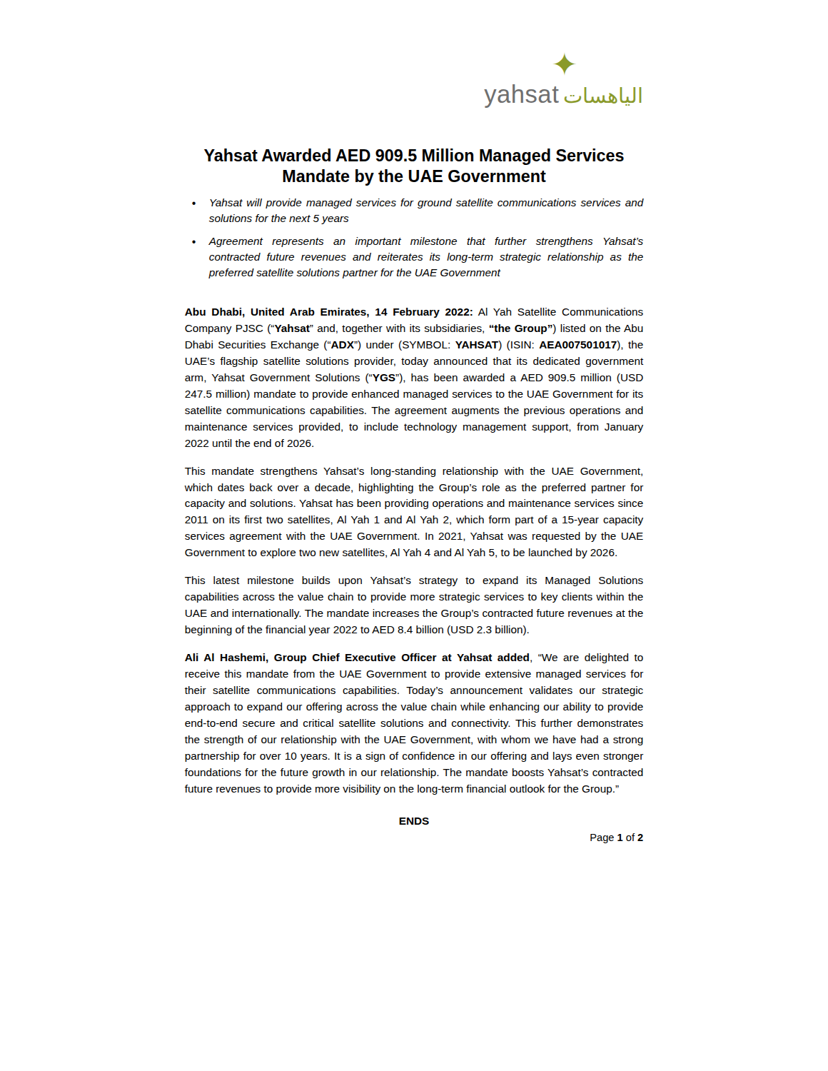✦ yahsatالياهسات
Yahsat Awarded AED 909.5 Million Managed Services
Mandate by the UAE Government
Yahsat will provide managed services for ground satellite communications services and solutions for the next 5 years
Agreement represents an important milestone that further strengthens Yahsat’s contracted future revenues and reiterates its long-term strategic relationship as the preferred satellite solutions partner for the UAE Government
Abu Dhabi, United Arab Emirates, 14 February 2022: Al Yah Satellite Communications Company PJSC (“Yahsat” and, together with its subsidiaries, “the Group”) listed on the Abu Dhabi Securities Exchange (“ADX”) under (SYMBOL: YAHSAT) (ISIN: AEA007501017), the UAE’s flagship satellite solutions provider, today announced that its dedicated government arm, Yahsat Government Solutions (“YGS”), has been awarded a AED 909.5 million (USD 247.5 million) mandate to provide enhanced managed services to the UAE Government for its satellite communications capabilities. The agreement augments the previous operations and maintenance services provided, to include technology management support, from January 2022 until the end of 2026.
This mandate strengthens Yahsat’s long-standing relationship with the UAE Government, which dates back over a decade, highlighting the Group’s role as the preferred partner for capacity and solutions. Yahsat has been providing operations and maintenance services since 2011 on its first two satellites, Al Yah 1 and Al Yah 2, which form part of a 15-year capacity services agreement with the UAE Government. In 2021, Yahsat was requested by the UAE Government to explore two new satellites, Al Yah 4 and Al Yah 5, to be launched by 2026.
This latest milestone builds upon Yahsat’s strategy to expand its Managed Solutions capabilities across the value chain to provide more strategic services to key clients within the UAE and internationally. The mandate increases the Group’s contracted future revenues at the beginning of the financial year 2022 to AED 8.4 billion (USD 2.3 billion).
Ali Al Hashemi, Group Chief Executive Officer at Yahsat added, “We are delighted to receive this mandate from the UAE Government to provide extensive managed services for their satellite communications capabilities. Today’s announcement validates our strategic approach to expand our offering across the value chain while enhancing our ability to provide end-to-end secure and critical satellite solutions and connectivity. This further demonstrates the strength of our relationship with the UAE Government, with whom we have had a strong partnership for over 10 years. It is a sign of confidence in our offering and lays even stronger foundations for the future growth in our relationship. The mandate boosts Yahsat’s contracted future revenues to provide more visibility on the long-term financial outlook for the Group.”
ENDS
Page 1 of 2